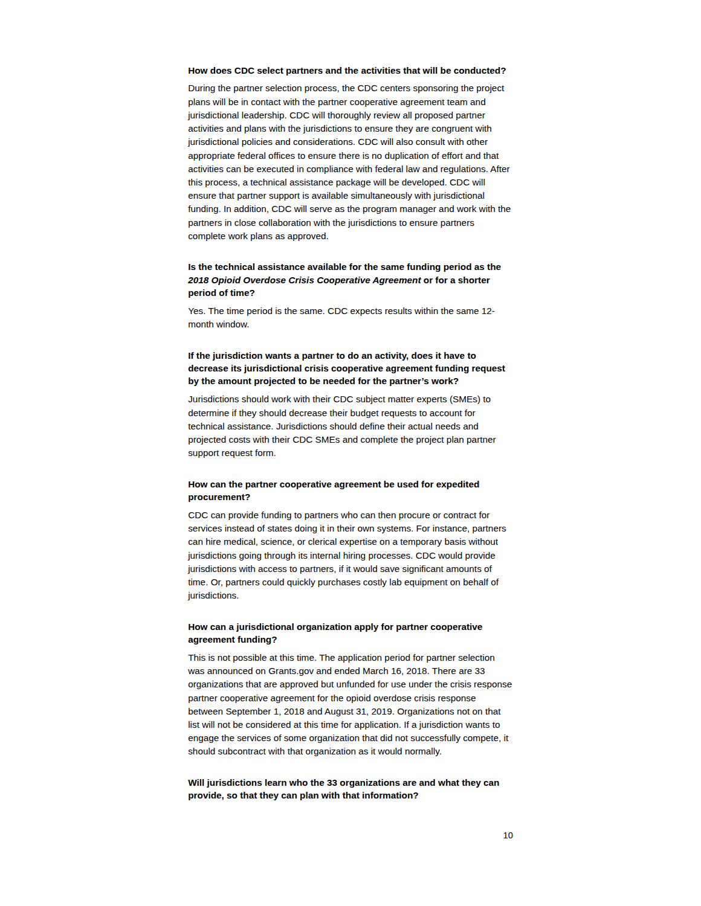How does CDC select partners and the activities that will be conducted?
During the partner selection process, the CDC centers sponsoring the project plans will be in contact with the partner cooperative agreement team and jurisdictional leadership. CDC will thoroughly review all proposed partner activities and plans with the jurisdictions to ensure they are congruent with jurisdictional policies and considerations. CDC will also consult with other appropriate federal offices to ensure there is no duplication of effort and that activities can be executed in compliance with federal law and regulations. After this process, a technical assistance package will be developed. CDC will ensure that partner support is available simultaneously with jurisdictional funding. In addition, CDC will serve as the program manager and work with the partners in close collaboration with the jurisdictions to ensure partners complete work plans as approved.
Is the technical assistance available for the same funding period as the 2018 Opioid Overdose Crisis Cooperative Agreement or for a shorter period of time?
Yes. The time period is the same. CDC expects results within the same 12-month window.
If the jurisdiction wants a partner to do an activity, does it have to decrease its jurisdictional crisis cooperative agreement funding request by the amount projected to be needed for the partner’s work?
Jurisdictions should work with their CDC subject matter experts (SMEs) to determine if they should decrease their budget requests to account for technical assistance. Jurisdictions should define their actual needs and projected costs with their CDC SMEs and complete the project plan partner support request form.
How can the partner cooperative agreement be used for expedited procurement?
CDC can provide funding to partners who can then procure or contract for services instead of states doing it in their own systems. For instance, partners can hire medical, science, or clerical expertise on a temporary basis without jurisdictions going through its internal hiring processes. CDC would provide jurisdictions with access to partners, if it would save significant amounts of time. Or, partners could quickly purchases costly lab equipment on behalf of jurisdictions.
How can a jurisdictional organization apply for partner cooperative agreement funding?
This is not possible at this time. The application period for partner selection was announced on Grants.gov and ended March 16, 2018. There are 33 organizations that are approved but unfunded for use under the crisis response partner cooperative agreement for the opioid overdose crisis response between September 1, 2018 and August 31, 2019. Organizations not on that list will not be considered at this time for application. If a jurisdiction wants to engage the services of some organization that did not successfully compete, it should subcontract with that organization as it would normally.
Will jurisdictions learn who the 33 organizations are and what they can provide, so that they can plan with that information?
10